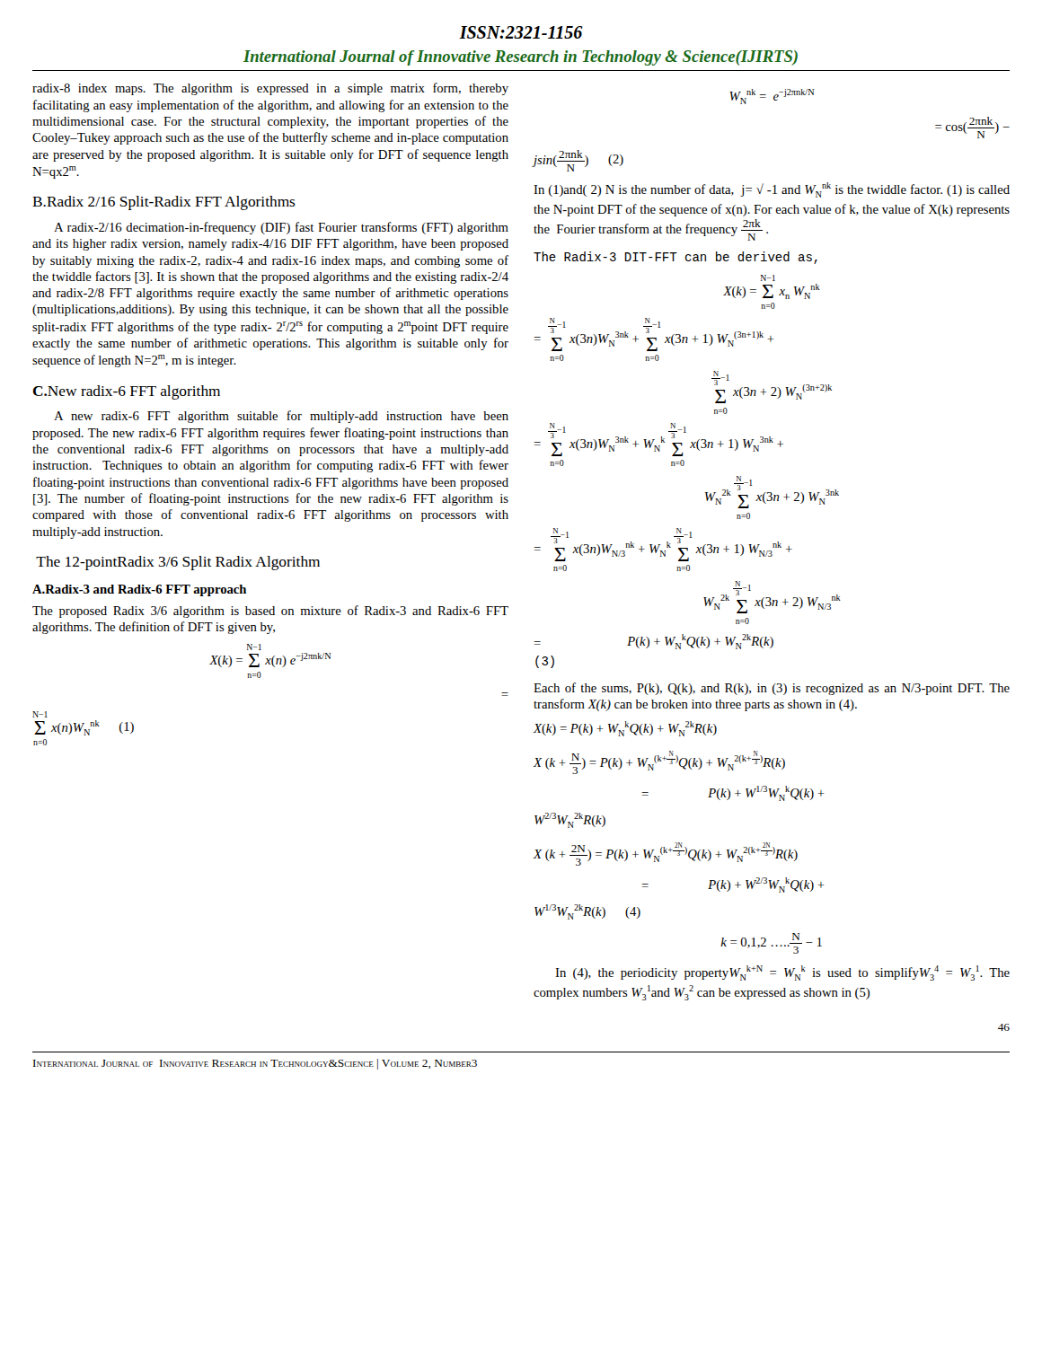ISSN:2321-1156
International Journal of Innovative Research in Technology & Science(IJIRTS)
radix-8 index maps. The algorithm is expressed in a simple matrix form, thereby facilitating an easy implementation of the algorithm, and allowing for an extension to the multidimensional case. For the structural complexity, the important properties of the Cooley–Tukey approach such as the use of the butterfly scheme and in-place computation are preserved by the proposed algorithm. It is suitable only for DFT of sequence length N=qx2m.
B.Radix 2/16 Split-Radix FFT Algorithms
A radix-2/16 decimation-in-frequency (DIF) fast Fourier transforms (FFT) algorithm and its higher radix version, namely radix-4/16 DIF FFT algorithm, have been proposed by suitably mixing the radix-2, radix-4 and radix-16 index maps, and combing some of the twiddle factors [3]. It is shown that the proposed algorithms and the existing radix-2/4 and radix-2/8 FFT algorithms require exactly the same number of arithmetic operations (multiplications,additions). By using this technique, it can be shown that all the possible split-radix FFT algorithms of the type radix- 2r/2rs for computing a 2mpoint DFT require exactly the same number of arithmetic operations. This algorithm is suitable only for sequence of length N=2m, m is integer.
C. New radix-6 FFT algorithm
A new radix-6 FFT algorithm suitable for multiply-add instruction have been proposed. The new radix-6 FFT algorithm requires fewer floating-point instructions than the conventional radix-6 FFT algorithms on processors that have a multiply-add instruction. Techniques to obtain an algorithm for computing radix-6 FFT with fewer floating-point instructions than conventional radix-6 FFT algorithms have been proposed [3]. The number of floating-point instructions for the new radix-6 FFT algorithm is compared with those of conventional radix-6 FFT algorithms on processors with multiply-add instruction.
The 12-pointRadix 3/6 Split Radix Algorithm
A.Radix-3 and Radix-6 FFT approach
The proposed Radix 3/6 algorithm is based on mixture of Radix-3 and Radix-6 FFT algorithms. The definition of DFT is given by,
X(k) = N−1 Σ n=0 x(n) e−j2πnk/N
=
N−1 Σ n=0 x(n)WNnk (1)
WNnk = e−j2πnk/N
= cos(2πnk N) −
jsin(2πnk N) (2)
In (1)and( 2) N is the number of data, j= √ -1 and WNnk is the twiddle factor. (1) is called the N-point DFT of the sequence of x(n). For each value of k, the value of X(k) represents the Fourier transform at the frequency 2πk N .
The Radix-3 DIT-FFT can be derived as,
X(k) = N−1 Σ n=0 xn WNnk
= N 3−1 Σ n=0 x(3n)WN3nk + N 3−1 Σ n=0 x(3n + 1) WN(3n+1)k +
N 3−1 Σ n=0 x(3n + 2) WN(3n+2)k
= N 3−1 Σ n=0 x(3n)WN3nk + WNk N 3−1 Σ n=0 x(3n + 1) WN3nk +
WN2k N 3−1 Σ n=0 x(3n + 2) WN3nk
= N 3−1 Σ n=0 x(3n)WN/3nk + WNk N 3−1 Σ n=0 x(3n + 1) WN/3nk +
WN2k N 3−1 Σ n=0 x(3n + 2) WN/3nk
= P(k) + WNkQ(k) + WN2kR(k)
(3)
Each of the sums, P(k), Q(k), and R(k), in (3) is recognized as an N/3-point DFT. The transform X(k) can be broken into three parts as shown in (4).
X(k) = P(k) + WNkQ(k) + WN2kR(k)
X (k + N 3) = P(k) + WN(k+N 3)Q(k) + WN2(k+N 3)R(k)
= P(k) + W1/3WNkQ(k) +
W2/3WN2kR(k)
X (k + 2N 3) = P(k) + WN(k+2N 3)Q(k) + WN2(k+2N 3)R(k)
= P(k) + W2/3WNkQ(k) +
W1/3WN2kR(k) (4)
k = 0,1,2 …..N 3 − 1
In (4), the periodicity propertyWNk+N = WNk is used to simplifyW34 = W31. The complex numbers W31and W32 can be expressed as shown in (5)
46
International Journal of Innovative Research in Technology&Science | Volume 2, Number3